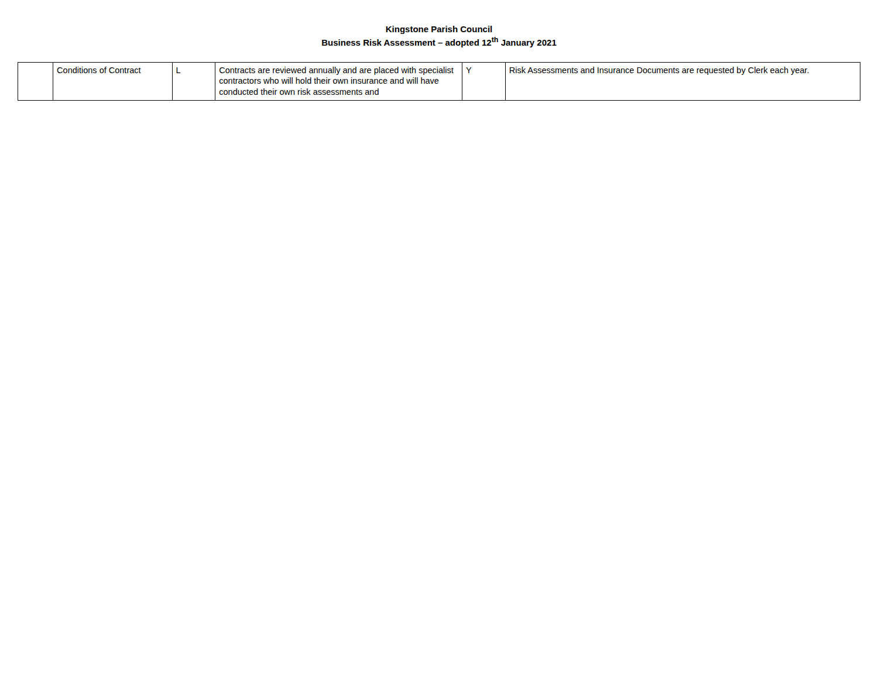Kingstone Parish Council
Business Risk Assessment – adopted 12th January 2021
| | Conditions of Contract | L | Contracts are reviewed annually and are placed with specialist contractors who will hold their own insurance and will have conducted their own risk assessments and | Y | Risk Assessments and Insurance Documents are requested by Clerk each year. |